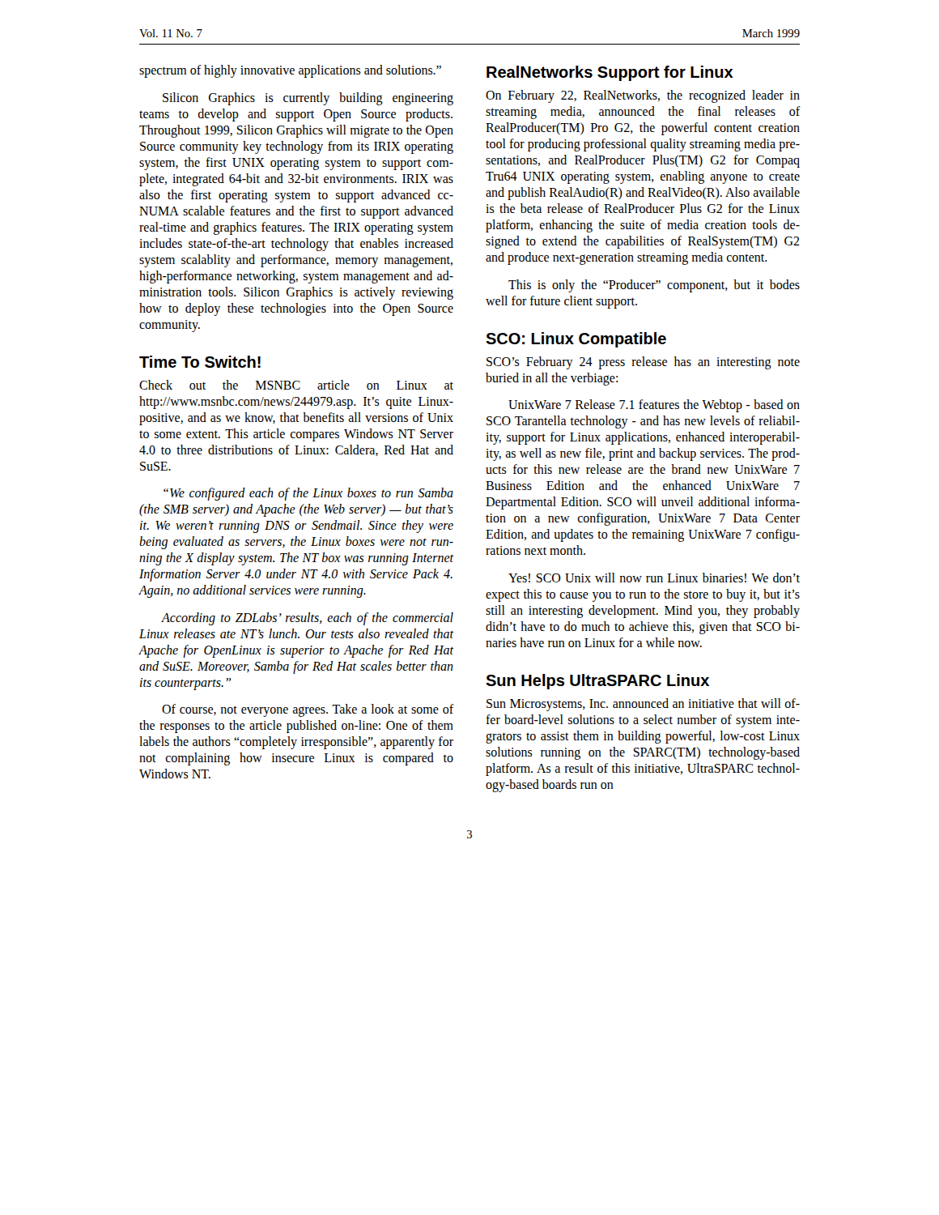Vol. 11 No. 7 March 1999
spectrum of highly innovative applications and solutions.”
Silicon Graphics is currently building engineering teams to develop and support Open Source products. Throughout 1999, Silicon Graphics will migrate to the Open Source community key technology from its IRIX operating system, the first UNIX operating system to support complete, integrated 64-bit and 32-bit environments. IRIX was also the first operating system to support advanced ccNUMA scalable features and the first to support advanced real-time and graphics features. The IRIX operating system includes state-of-the-art technology that enables increased system scalablity and performance, memory management, high-performance networking, system management and administration tools. Silicon Graphics is actively reviewing how to deploy these technologies into the Open Source community.
Time To Switch!
Check out the MSNBC article on Linux at http://www.msnbc.com/news/244979.asp. It’s quite Linux-positive, and as we know, that benefits all versions of Unix to some extent. This article compares Windows NT Server 4.0 to three distributions of Linux: Caldera, Red Hat and SuSE.
“We configured each of the Linux boxes to run Samba (the SMB server) and Apache (the Web server) — but that’s it. We weren’t running DNS or Sendmail. Since they were being evaluated as servers, the Linux boxes were not running the X display system. The NT box was running Internet Information Server 4.0 under NT 4.0 with Service Pack 4. Again, no additional services were running.
According to ZDLabs’ results, each of the commercial Linux releases ate NT’s lunch. Our tests also revealed that Apache for OpenLinux is superior to Apache for Red Hat and SuSE. Moreover, Samba for Red Hat scales better than its counterparts.”
Of course, not everyone agrees. Take a look at some of the responses to the article published on-line: One of them labels the authors “completely irresponsible”, apparently for not complaining how insecure Linux is compared to Windows NT.
RealNetworks Support for Linux
On February 22, RealNetworks, the recognized leader in streaming media, announced the final releases of RealProducer(TM) Pro G2, the powerful content creation tool for producing professional quality streaming media presentations, and RealProducer Plus(TM) G2 for Compaq Tru64 UNIX operating system, enabling anyone to create and publish RealAudio(R) and RealVideo(R). Also available is the beta release of RealProducer Plus G2 for the Linux platform, enhancing the suite of media creation tools designed to extend the capabilities of RealSystem(TM) G2 and produce next-generation streaming media content.
This is only the “Producer” component, but it bodes well for future client support.
SCO: Linux Compatible
SCO’s February 24 press release has an interesting note buried in all the verbiage:
UnixWare 7 Release 7.1 features the Webtop - based on SCO Tarantella technology - and has new levels of reliability, support for Linux applications, enhanced interoperability, as well as new file, print and backup services. The products for this new release are the brand new UnixWare 7 Business Edition and the enhanced UnixWare 7 Departmental Edition. SCO will unveil additional information on a new configuration, UnixWare 7 Data Center Edition, and updates to the remaining UnixWare 7 configurations next month.
Yes! SCO Unix will now run Linux binaries! We don’t expect this to cause you to run to the store to buy it, but it’s still an interesting development. Mind you, they probably didn’t have to do much to achieve this, given that SCO binaries have run on Linux for a while now.
Sun Helps UltraSPARC Linux
Sun Microsystems, Inc. announced an initiative that will offer board-level solutions to a select number of system integrators to assist them in building powerful, low-cost Linux solutions running on the SPARC(TM) technology-based platform. As a result of this initiative, UltraSPARC technology-based boards run on
3